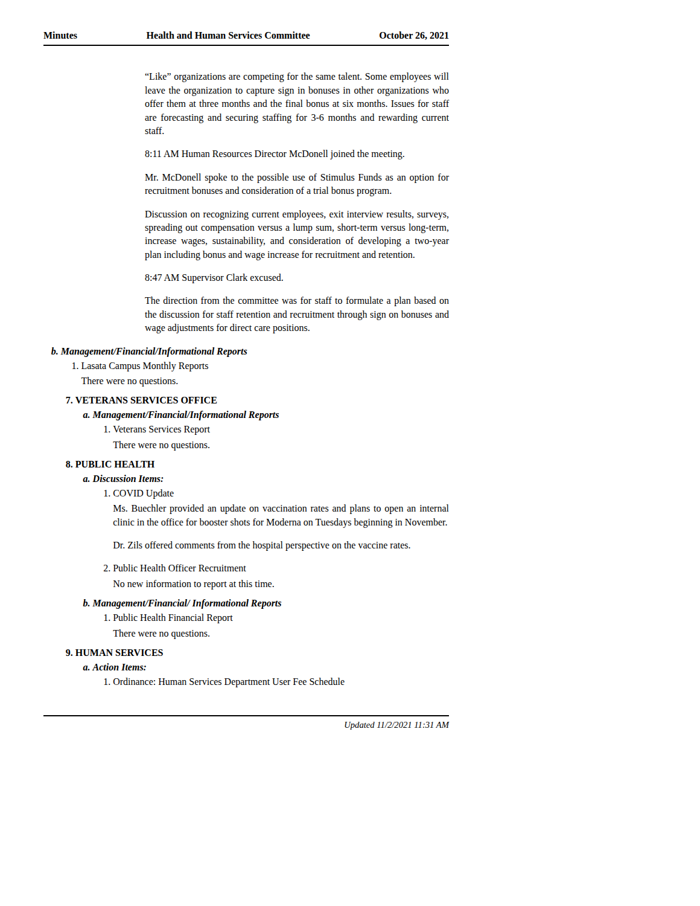Minutes
Health and Human Services Committee
October 26, 2021
“Like” organizations are competing for the same talent. Some employees will leave the organization to capture sign in bonuses in other organizations who offer them at three months and the final bonus at six months. Issues for staff are forecasting and securing staffing for 3-6 months and rewarding current staff.
8:11 AM Human Resources Director McDonell joined the meeting.
Mr. McDonell spoke to the possible use of Stimulus Funds as an option for recruitment bonuses and consideration of a trial bonus program.
Discussion on recognizing current employees, exit interview results, surveys, spreading out compensation versus a lump sum, short-term versus long-term, increase wages, sustainability, and consideration of developing a two-year plan including bonus and wage increase for recruitment and retention.
8:47 AM Supervisor Clark excused.
The direction from the committee was for staff to formulate a plan based on the discussion for staff retention and recruitment through sign on bonuses and wage adjustments for direct care positions.
Management/Financial/Informational Reports
Lasata Campus Monthly Reports
There were no questions.
Veterans Services Office
Management/Financial/Informational Reports
Veterans Services Report
There were no questions.
Public Health
Discussion Items:
COVID Update
Ms. Buechler provided an update on vaccination rates and plans to open an internal clinic in the office for booster shots for Moderna on Tuesdays beginning in November.
Dr. Zils offered comments from the hospital perspective on the vaccine rates.
Public Health Officer Recruitment
No new information to report at this time.
Management/Financial/ Informational Reports
Public Health Financial Report
There were no questions.
Human Services
Action Items:
Ordinance: Human Services Department User Fee Schedule
Updated 11/2/2021 11:31 AM